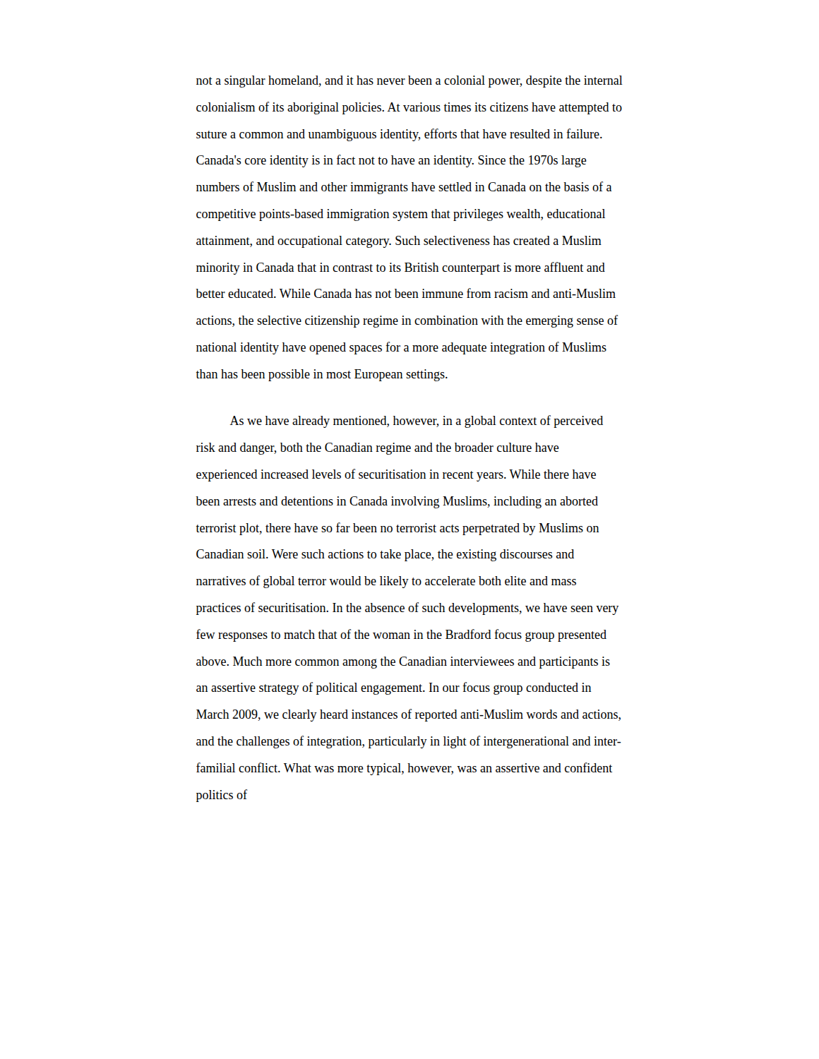not a singular homeland, and it has never been a colonial power, despite the internal colonialism of its aboriginal policies. At various times its citizens have attempted to suture a common and unambiguous identity, efforts that have resulted in failure. Canada's core identity is in fact not to have an identity. Since the 1970s large numbers of Muslim and other immigrants have settled in Canada on the basis of a competitive points-based immigration system that privileges wealth, educational attainment, and occupational category. Such selectiveness has created a Muslim minority in Canada that in contrast to its British counterpart is more affluent and better educated. While Canada has not been immune from racism and anti-Muslim actions, the selective citizenship regime in combination with the emerging sense of national identity have opened spaces for a more adequate integration of Muslims than has been possible in most European settings.
As we have already mentioned, however, in a global context of perceived risk and danger, both the Canadian regime and the broader culture have experienced increased levels of securitisation in recent years. While there have been arrests and detentions in Canada involving Muslims, including an aborted terrorist plot, there have so far been no terrorist acts perpetrated by Muslims on Canadian soil. Were such actions to take place, the existing discourses and narratives of global terror would be likely to accelerate both elite and mass practices of securitisation. In the absence of such developments, we have seen very few responses to match that of the woman in the Bradford focus group presented above. Much more common among the Canadian interviewees and participants is an assertive strategy of political engagement. In our focus group conducted in March 2009, we clearly heard instances of reported anti-Muslim words and actions, and the challenges of integration, particularly in light of intergenerational and inter-familial conflict. What was more typical, however, was an assertive and confident politics of